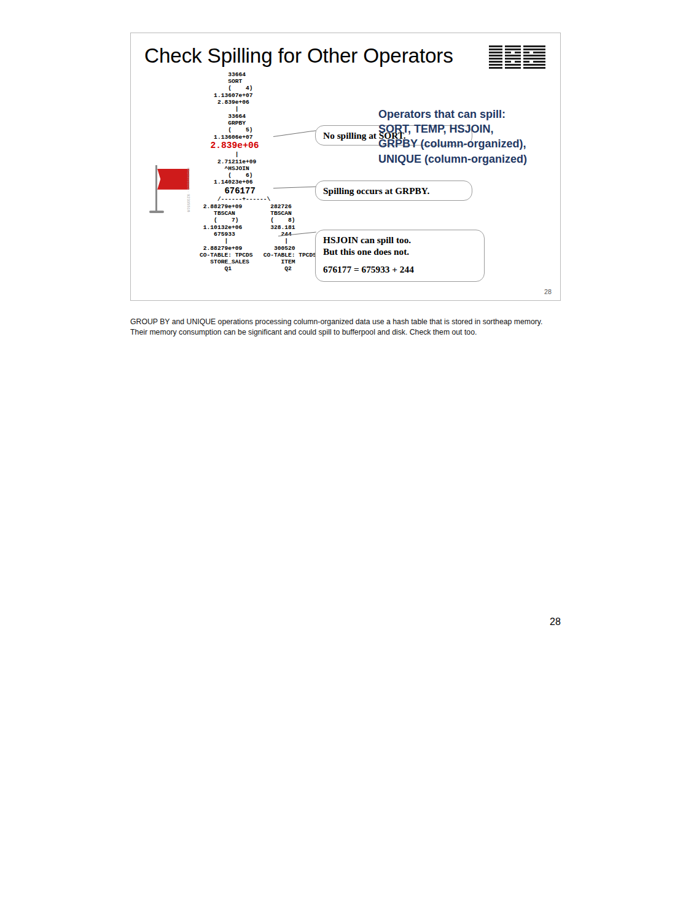Check Spilling for Other Operators
shutterstock · 92335518
33664 SORT ( 4) 1.13607e+07 2.839e+06 | 33664 GRPBY ( 5) 1.13606e+07 2.839e+06 | 2.71211e+09 ^HSJOIN ( 6) 1.14023e+06 676177 /------+------\ 2.88279e+09 282726 TBSCAN TBSCAN ( 7) ( 8) 1.10132e+06 328.181 675933 244 | | 2.88279e+09 300520 CO-TABLE: TPCDS CO-TABLE: TPCDS STORE_SALES ITEM Q1 Q2
No spilling at SORT.
Spilling occurs at GRPBY.
HSJOIN can spill too.
But this one does not.
676177 = 675933 + 244
Operators that can spill:
SORT, TEMP, HSJOIN,
GRPBY (column-organized),
UNIQUE (column-organized)
28
GROUP BY and UNIQUE operations processing column-organized data use a hash table that is stored in sortheap memory. Their memory consumption can be significant and could spill to bufferpool and disk. Check them out too.
28